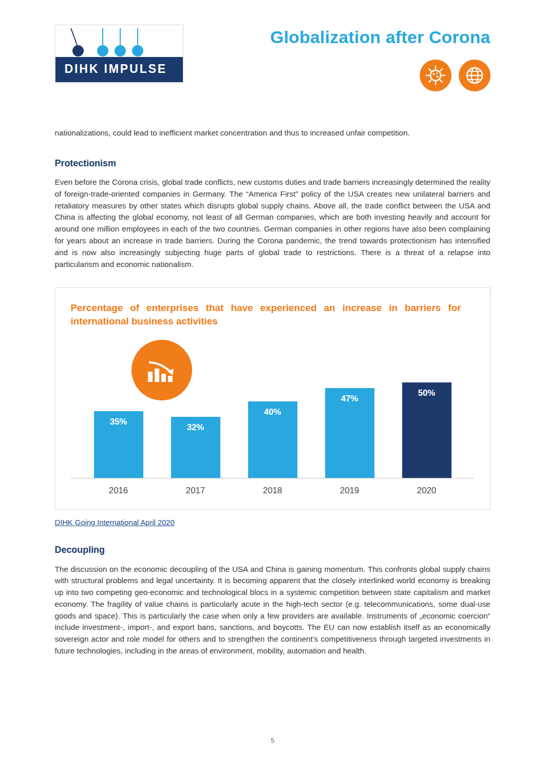DIHK IMPULSE
Globalization after Corona
nationalizations, could lead to inefficient market concentration and thus to increased unfair competition.
Protectionism
Even before the Corona crisis, global trade conflicts, new customs duties and trade barriers increasingly determined the reality of foreign-trade-oriented companies in Germany. The “America First” policy of the USA creates new unilateral barriers and retaliatory measures by other states which disrupts global supply chains. Above all, the trade conflict between the USA and China is affecting the global economy, not least of all German companies, which are both investing heavily and account for around one million employees in each of the two countries. German companies in other regions have also been complaining for years about an increase in trade barriers. During the Corona pandemic, the trend towards protectionism has intensified and is now also increasingly subjecting huge parts of global trade to restrictions. There is a threat of a relapse into particularism and economic nationalism.
Percentage of enterprises that have experienced an increase in barriers for international business activities
35%
32%
40%
47%
50%
2016 2017 2018 2019 2020
DIHK Going International April 2020
Decoupling
The discussion on the economic decoupling of the USA and China is gaining momentum. This confronts global supply chains with structural problems and legal uncertainty. It is becoming apparent that the closely interlinked world economy is breaking up into two competing geo-economic and technological blocs in a systemic competition between state capitalism and market economy. The fragility of value chains is particularly acute in the high-tech sector (e.g. telecommunications, some dual-use goods and space). This is particularly the case when only a few providers are available. Instruments of „economic coercion“ include investment-, import-, and export bans, sanctions, and boycotts. The EU can now establish itself as an economically sovereign actor and role model for others and to strengthen the continent’s competitiveness through targeted investments in future technologies, including in the areas of environment, mobility, automation and health.
5